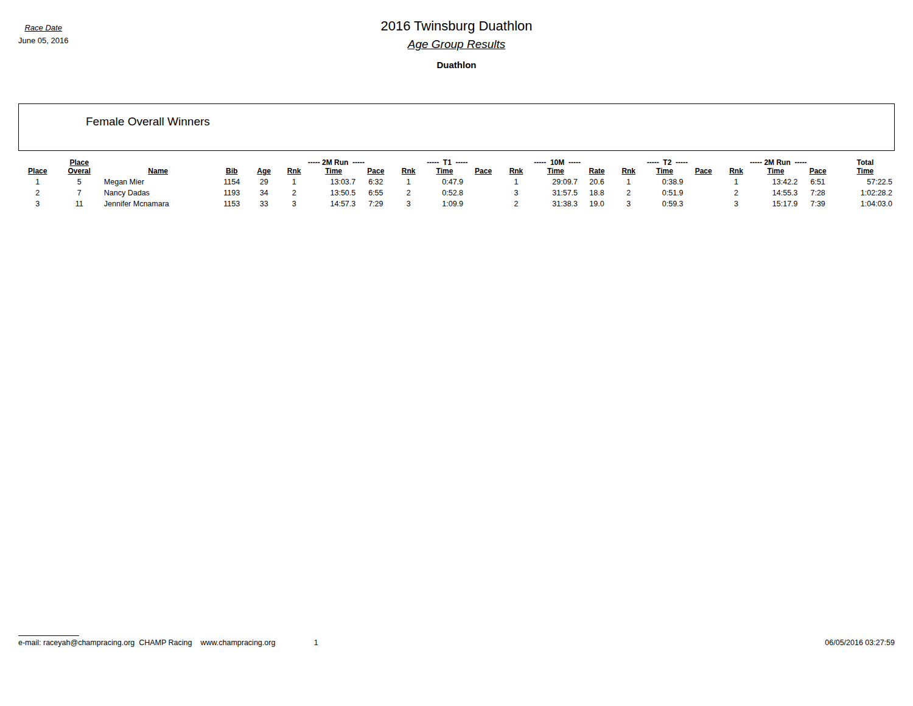Race Date June 05, 2016
2016 Twinsburg Duathlon
Age Group Results
Duathlon
Female Overall Winners
| | Place | | | ----- 2M Run ----- | ----- T1 ----- | ----- 10M ----- | ----- T2 ----- | ----- 2M Run ----- | Total |
| --- | --- | --- | --- | --- | --- | --- | --- | --- | --- |
| Place | Overal | Name | Bib | Age | Rnk | Time | Pace | Rnk | Time | Pace | Rnk | Time | Rate | Rnk | Time | Pace | Rnk | Time | Pace | Time |
| 1 | 5 | Megan Mier | 1154 | 29 | 1 | 13:03.7 | 6:32 | 1 | 0:47.9 | | 1 | 29:09.7 | 20.6 | 1 | 0:38.9 | | 1 | 13:42.2 | 6:51 | 57:22.5 |
| 2 | 7 | Nancy Dadas | 1193 | 34 | 2 | 13:50.5 | 6:55 | 2 | 0:52.8 | | 3 | 31:57.5 | 18.8 | 2 | 0:51.9 | | 2 | 14:55.3 | 7:28 | 1:02:28.2 |
| 3 | 11 | Jennifer Mcnamara | 1153 | 33 | 3 | 14:57.3 | 7:29 | 3 | 1:09.9 | | 2 | 31:38.3 | 19.0 | 3 | 0:59.3 | | 3 | 15:17.9 | 7:39 | 1:04:03.0 |
e-mail: raceyah@champracing.org CHAMP Racing www.champracing.org 1 06/05/2016 03:27:59